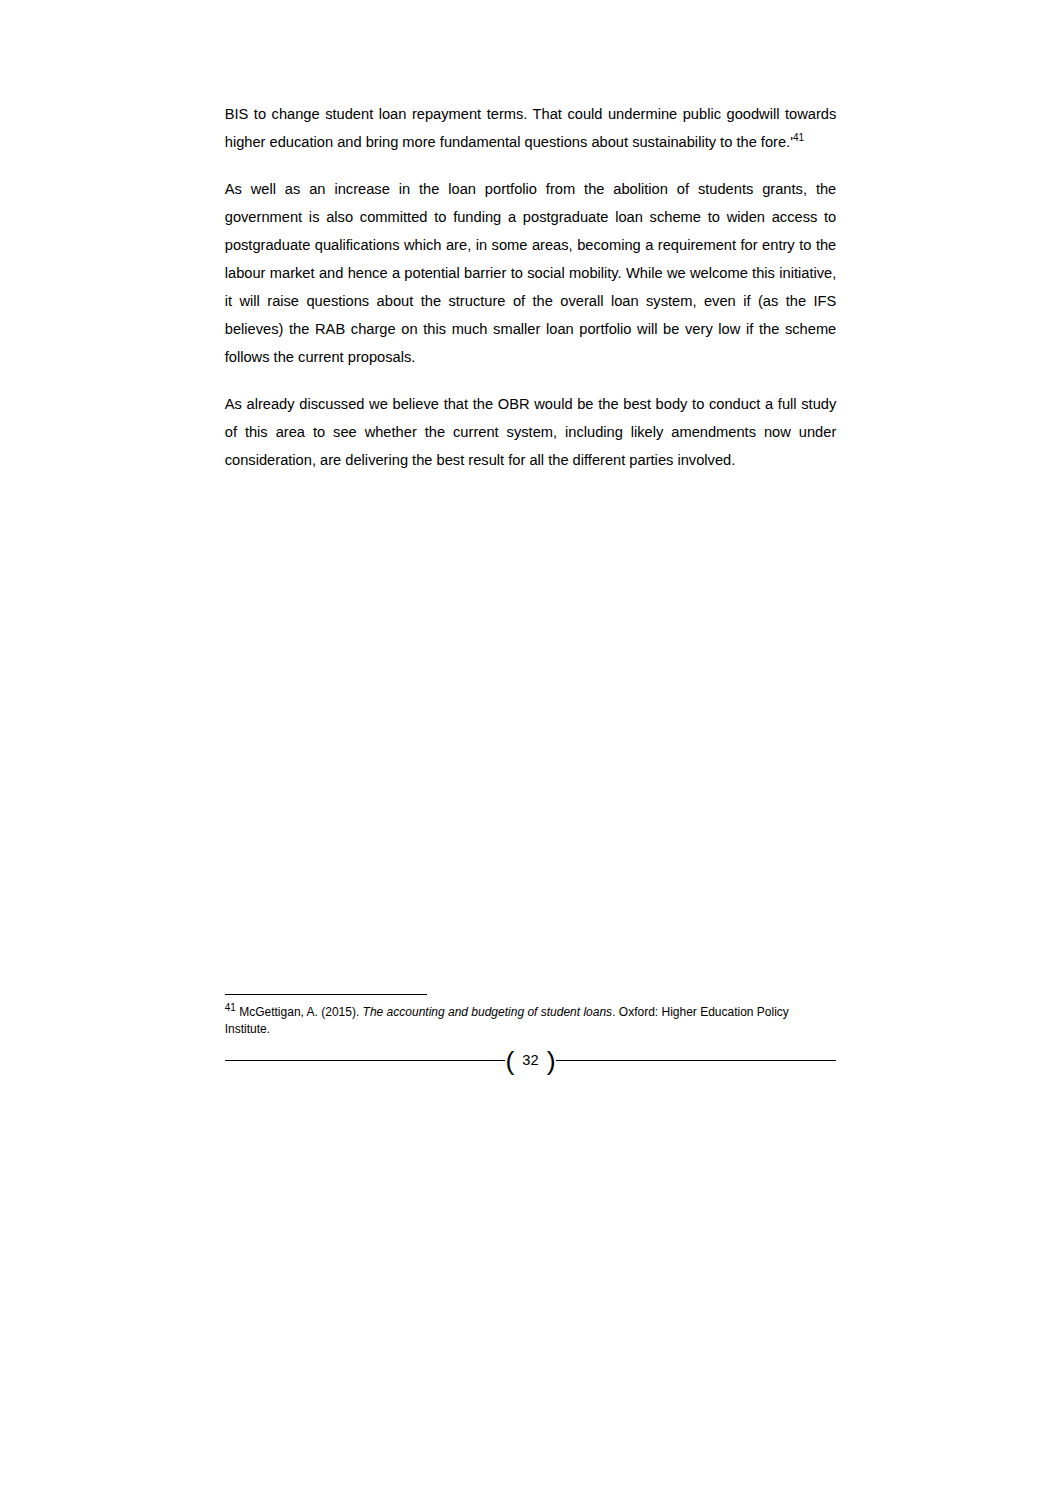BIS to change student loan repayment terms. That could undermine public goodwill towards higher education and bring more fundamental questions about sustainability to the fore.'41
As well as an increase in the loan portfolio from the abolition of students grants, the government is also committed to funding a postgraduate loan scheme to widen access to postgraduate qualifications which are, in some areas, becoming a requirement for entry to the labour market and hence a potential barrier to social mobility. While we welcome this initiative, it will raise questions about the structure of the overall loan system, even if (as the IFS believes) the RAB charge on this much smaller loan portfolio will be very low if the scheme follows the current proposals.
As already discussed we believe that the OBR would be the best body to conduct a full study of this area to see whether the current system, including likely amendments now under consideration, are delivering the best result for all the different parties involved.
41 McGettigan, A. (2015). The accounting and budgeting of student loans. Oxford: Higher Education Policy Institute.
( 32 )